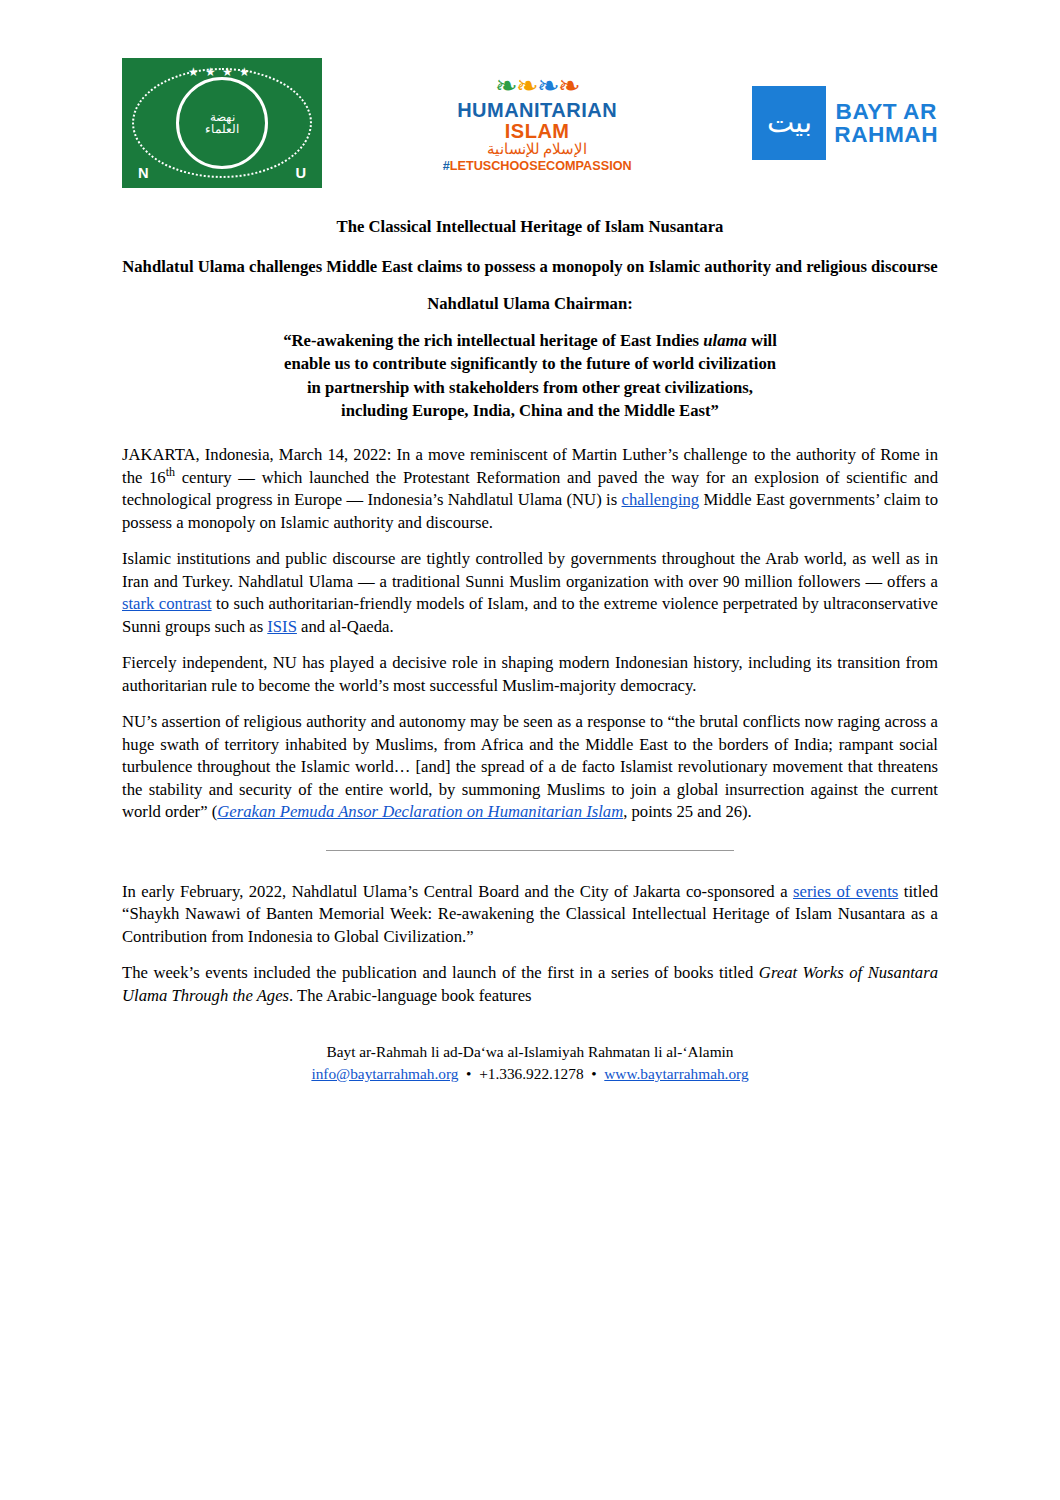★★★★
نهضة
العلماء
NU
❧❧❧❧
HUMANITARIAN
ISLAM
الإسلام للإنسانية
#LETUSCHOOSECOMPASSION
بيت
BAYT AR
RAHMAH
The Classical Intellectual Heritage of Islam Nusantara
Nahdlatul Ulama challenges Middle East claims to possess a monopoly on Islamic authority and religious discourse
Nahdlatul Ulama Chairman:
“Re-awakening the rich intellectual heritage of East Indies ulama will
enable us to contribute significantly to the future of world civilization
in partnership with stakeholders from other great civilizations,
including Europe, India, China and the Middle East”
JAKARTA, Indonesia, March 14, 2022: In a move reminiscent of Martin Luther’s challenge to the authority of Rome in the 16th century — which launched the Protestant Reformation and paved the way for an explosion of scientific and technological progress in Europe — Indonesia’s Nahdlatul Ulama (NU) is challenging Middle East governments’ claim to possess a monopoly on Islamic authority and discourse.
Islamic institutions and public discourse are tightly controlled by governments throughout the Arab world, as well as in Iran and Turkey. Nahdlatul Ulama — a traditional Sunni Muslim organization with over 90 million followers — offers a stark contrast to such authoritarian-friendly models of Islam, and to the extreme violence perpetrated by ultraconservative Sunni groups such as ISIS and al-Qaeda.
Fiercely independent, NU has played a decisive role in shaping modern Indonesian history, including its transition from authoritarian rule to become the world’s most successful Muslim-majority democracy.
NU’s assertion of religious authority and autonomy may be seen as a response to “the brutal conflicts now raging across a huge swath of territory inhabited by Muslims, from Africa and the Middle East to the borders of India; rampant social turbulence throughout the Islamic world… [and] the spread of a de facto Islamist revolutionary movement that threatens the stability and security of the entire world, by summoning Muslims to join a global insurrection against the current world order” (Gerakan Pemuda Ansor Declaration on Humanitarian Islam, points 25 and 26).
In early February, 2022, Nahdlatul Ulama’s Central Board and the City of Jakarta co-sponsored a series of events titled “Shaykh Nawawi of Banten Memorial Week: Re-awakening the Classical Intellectual Heritage of Islam Nusantara as a Contribution from Indonesia to Global Civilization.”
The week’s events included the publication and launch of the first in a series of books titled Great Works of Nusantara Ulama Through the Ages. The Arabic-language book features
Bayt ar-Rahmah li ad-Da‘wa al-Islamiyah Rahmatan li al-‘Alamin
info@baytarrahmah.org • +1.336.922.1278 • www.baytarrahmah.org